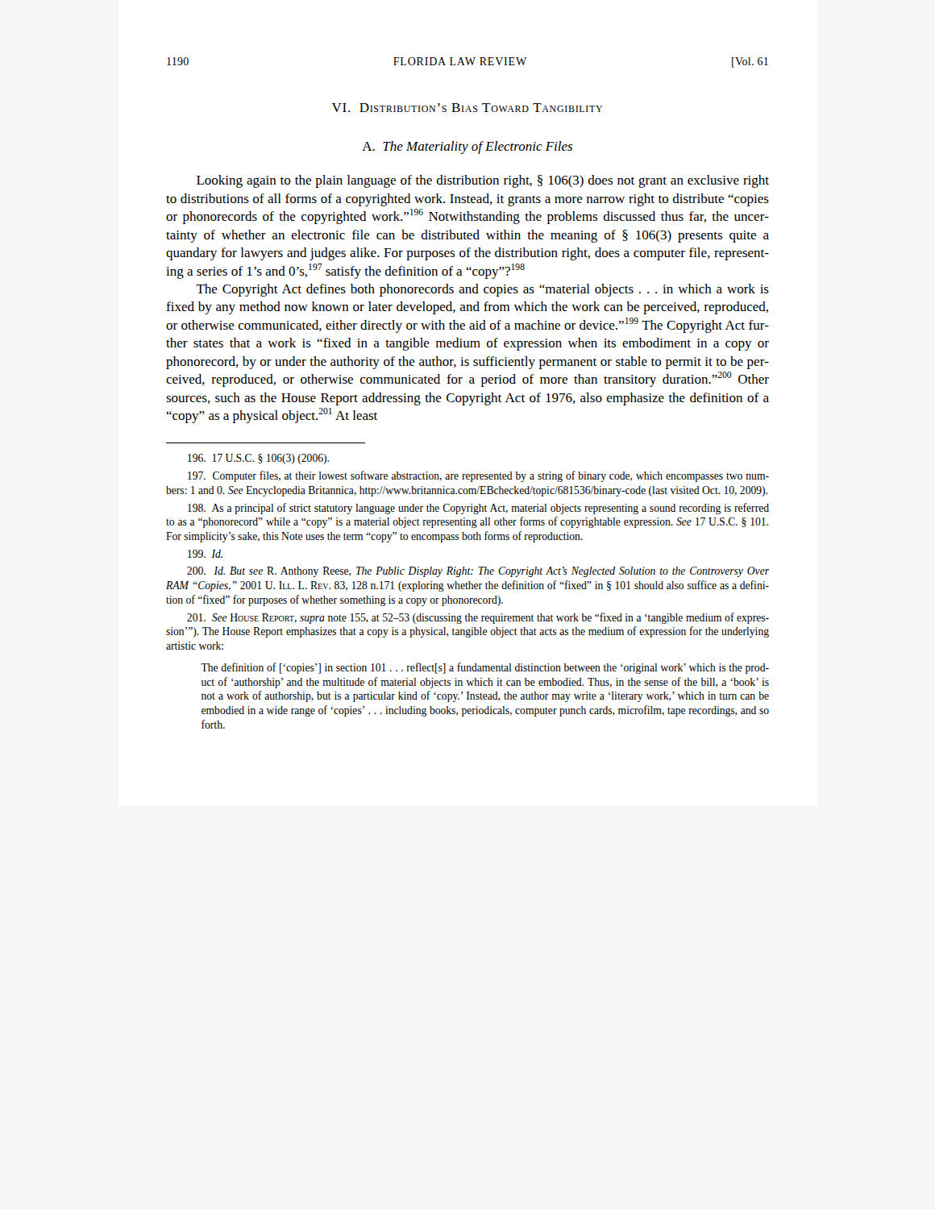1190 Florida Law Review [Vol. 61
VI. Distribution’s Bias Toward Tangibility
A. The Materiality of Electronic Files
Looking again to the plain language of the distribution right, § 106(3) does not grant an exclusive right to distributions of all forms of a copyrighted work. Instead, it grants a more narrow right to distribute “copies or phonorecords of the copyrighted work.”196 Notwithstanding the problems discussed thus far, the uncertainty of whether an electronic file can be distributed within the meaning of § 106(3) presents quite a quandary for lawyers and judges alike. For purposes of the distribution right, does a computer file, representing a series of 1’s and 0’s,197 satisfy the definition of a “copy”?198
The Copyright Act defines both phonorecords and copies as “material objects . . . in which a work is fixed by any method now known or later developed, and from which the work can be perceived, reproduced, or otherwise communicated, either directly or with the aid of a machine or device.”199 The Copyright Act further states that a work is “fixed in a tangible medium of expression when its embodiment in a copy or phonorecord, by or under the authority of the author, is sufficiently permanent or stable to permit it to be perceived, reproduced, or otherwise communicated for a period of more than transitory duration.”200 Other sources, such as the House Report addressing the Copyright Act of 1976, also emphasize the definition of a “copy” as a physical object.201 At least
196. 17 U.S.C. § 106(3) (2006).
197. Computer files, at their lowest software abstraction, are represented by a string of binary code, which encompasses two numbers: 1 and 0. See Encyclopedia Britannica, http://www.britannica.com/EBchecked/topic/681536/binary-code (last visited Oct. 10, 2009).
198. As a principal of strict statutory language under the Copyright Act, material objects representing a sound recording is referred to as a “phonorecord” while a “copy” is a material object representing all other forms of copyrightable expression. See 17 U.S.C. § 101. For simplicity’s sake, this Note uses the term “copy” to encompass both forms of reproduction.
199. Id.
200. Id. But see R. Anthony Reese, The Public Display Right: The Copyright Act’s Neglected Solution to the Controversy Over RAM “Copies,” 2001 U. Ill. L. Rev. 83, 128 n.171 (exploring whether the definition of “fixed” in § 101 should also suffice as a definition of “fixed” for purposes of whether something is a copy or phonorecord).
201. See House Report, supra note 155, at 52–53 (discussing the requirement that work be “fixed in a ‘tangible medium of expression’”). The House Report emphasizes that a copy is a physical, tangible object that acts as the medium of expression for the underlying artistic work:
The definition of [‘copies’] in section 101 . . . reflect[s] a fundamental distinction between the ‘original work’ which is the product of ‘authorship’ and the multitude of material objects in which it can be embodied. Thus, in the sense of the bill, a ‘book’ is not a work of authorship, but is a particular kind of ‘copy.’ Instead, the author may write a ‘literary work,’ which in turn can be embodied in a wide range of ‘copies’ . . . including books, periodicals, computer punch cards, microfilm, tape recordings, and so forth.